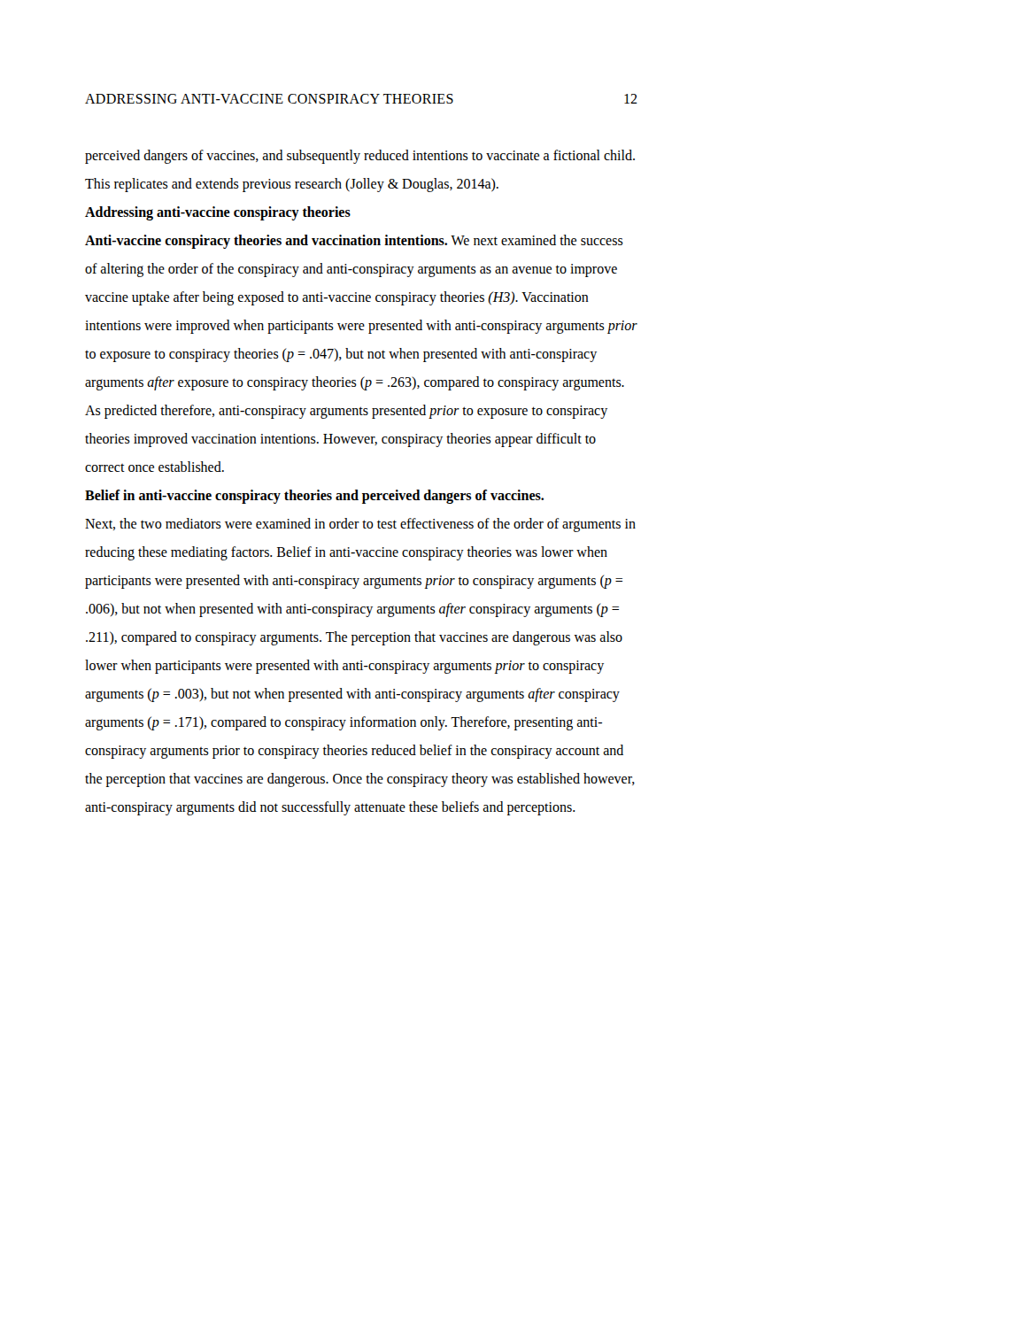Addressing Anti-Vaccine Conspiracy Theories 12
perceived dangers of vaccines, and subsequently reduced intentions to vaccinate a fictional child. This replicates and extends previous research (Jolley & Douglas, 2014a).
Addressing anti-vaccine conspiracy theories
Anti-vaccine conspiracy theories and vaccination intentions.
We next examined the success of altering the order of the conspiracy and anti-conspiracy arguments as an avenue to improve vaccine uptake after being exposed to anti-vaccine conspiracy theories (H3). Vaccination intentions were improved when participants were presented with anti-conspiracy arguments prior to exposure to conspiracy theories (p = .047), but not when presented with anti-conspiracy arguments after exposure to conspiracy theories (p = .263), compared to conspiracy arguments. As predicted therefore, anti-conspiracy arguments presented prior to exposure to conspiracy theories improved vaccination intentions. However, conspiracy theories appear difficult to correct once established.
Belief in anti-vaccine conspiracy theories and perceived dangers of vaccines.
Next, the two mediators were examined in order to test effectiveness of the order of arguments in reducing these mediating factors. Belief in anti-vaccine conspiracy theories was lower when participants were presented with anti-conspiracy arguments prior to conspiracy arguments (p = .006), but not when presented with anti-conspiracy arguments after conspiracy arguments (p = .211), compared to conspiracy arguments. The perception that vaccines are dangerous was also lower when participants were presented with anti-conspiracy arguments prior to conspiracy arguments (p = .003), but not when presented with anti-conspiracy arguments after conspiracy arguments (p = .171), compared to conspiracy information only. Therefore, presenting anti-conspiracy arguments prior to conspiracy theories reduced belief in the conspiracy account and the perception that vaccines are dangerous. Once the conspiracy theory was established however, anti-conspiracy arguments did not successfully attenuate these beliefs and perceptions.